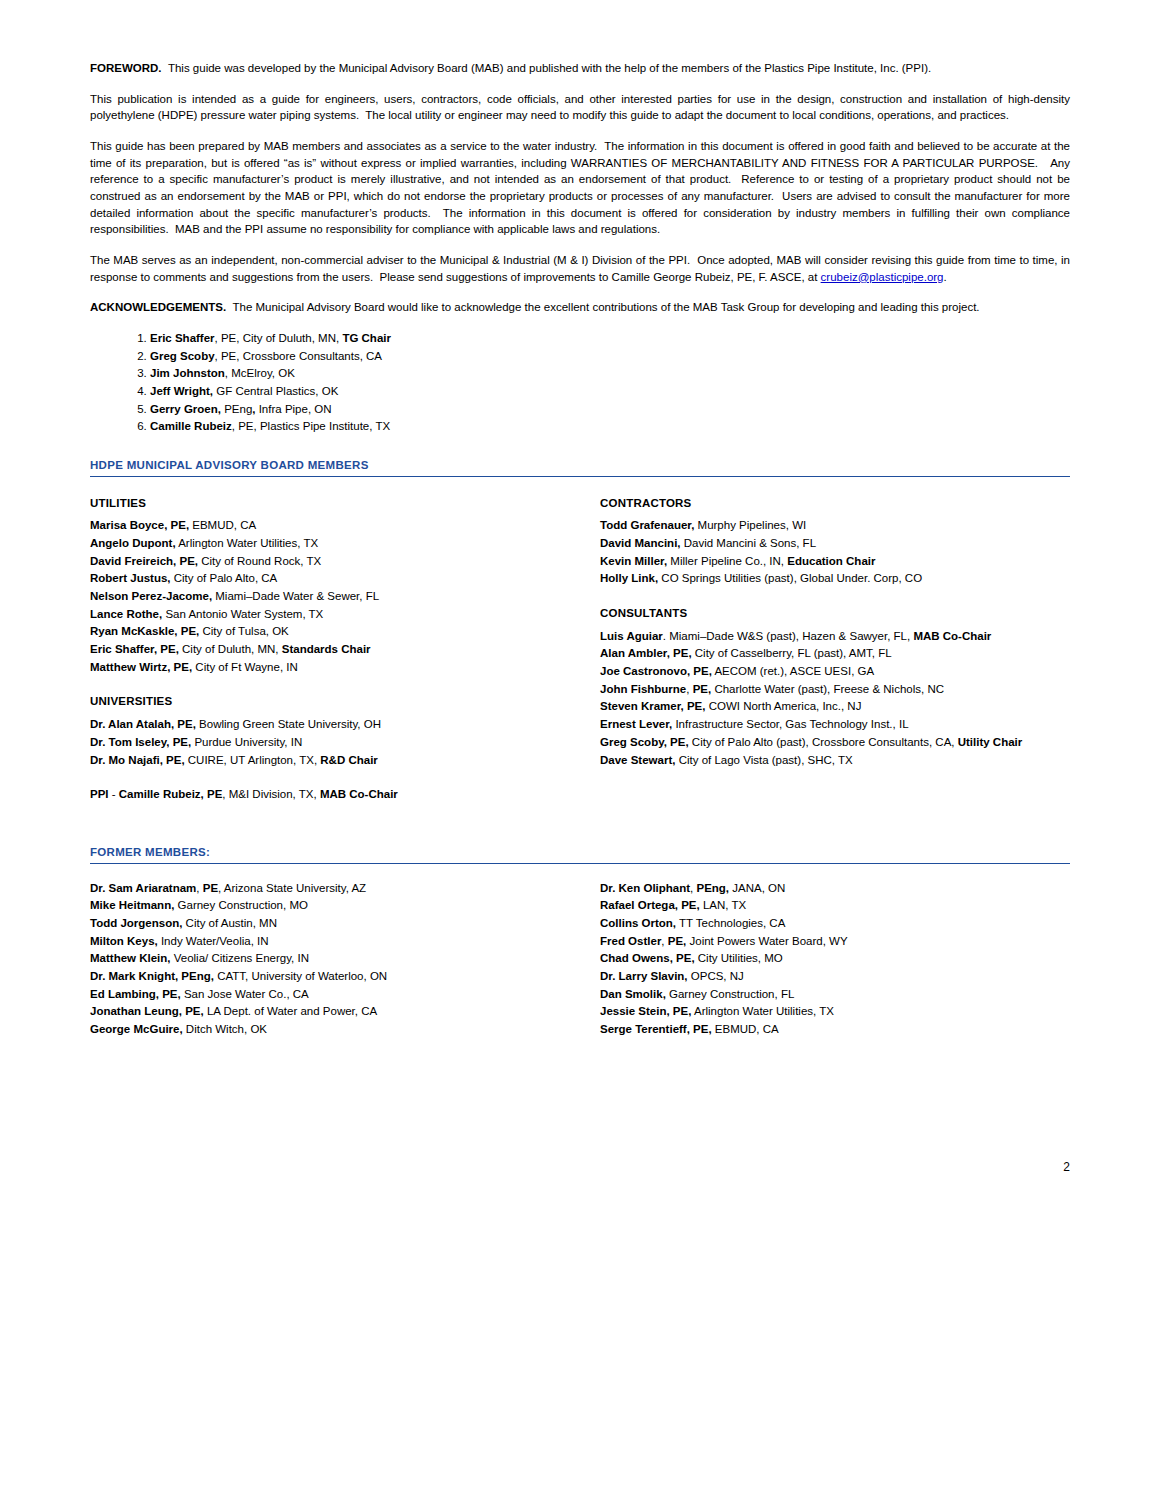FOREWORD. This guide was developed by the Municipal Advisory Board (MAB) and published with the help of the members of the Plastics Pipe Institute, Inc. (PPI).
This publication is intended as a guide for engineers, users, contractors, code officials, and other interested parties for use in the design, construction and installation of high-density polyethylene (HDPE) pressure water piping systems. The local utility or engineer may need to modify this guide to adapt the document to local conditions, operations, and practices.
This guide has been prepared by MAB members and associates as a service to the water industry. The information in this document is offered in good faith and believed to be accurate at the time of its preparation, but is offered “as is” without express or implied warranties, including WARRANTIES OF MERCHANTABILITY AND FITNESS FOR A PARTICULAR PURPOSE. Any reference to a specific manufacturer’s product is merely illustrative, and not intended as an endorsement of that product. Reference to or testing of a proprietary product should not be construed as an endorsement by the MAB or PPI, which do not endorse the proprietary products or processes of any manufacturer. Users are advised to consult the manufacturer for more detailed information about the specific manufacturer’s products. The information in this document is offered for consideration by industry members in fulfilling their own compliance responsibilities. MAB and the PPI assume no responsibility for compliance with applicable laws and regulations.
The MAB serves as an independent, non-commercial adviser to the Municipal & Industrial (M & I) Division of the PPI. Once adopted, MAB will consider revising this guide from time to time, in response to comments and suggestions from the users. Please send suggestions of improvements to Camille George Rubeiz, PE, F. ASCE, at crubeiz@plasticpipe.org.
ACKNOWLEDGEMENTS. The Municipal Advisory Board would like to acknowledge the excellent contributions of the MAB Task Group for developing and leading this project.
Eric Shaffer, PE, City of Duluth, MN, TG Chair
Greg Scoby, PE, Crossbore Consultants, CA
Jim Johnston, McElroy, OK
Jeff Wright, GF Central Plastics, OK
Gerry Groen, PEng, Infra Pipe, ON
Camille Rubeiz, PE, Plastics Pipe Institute, TX
HDPE MUNICIPAL ADVISORY BOARD MEMBERS
UTILITIES
Marisa Boyce, PE, EBMUD, CA
Angelo Dupont, Arlington Water Utilities, TX
David Freireich, PE, City of Round Rock, TX
Robert Justus, City of Palo Alto, CA
Nelson Perez-Jacome, Miami–Dade Water & Sewer, FL
Lance Rothe, San Antonio Water System, TX
Ryan McKaskle, PE, City of Tulsa, OK
Eric Shaffer, PE, City of Duluth, MN, Standards Chair
Matthew Wirtz, PE, City of Ft Wayne, IN
UNIVERSITIES
Dr. Alan Atalah, PE, Bowling Green State University, OH
Dr. Tom Iseley, PE, Purdue University, IN
Dr. Mo Najafi, PE, CUIRE, UT Arlington, TX, R&D Chair
PPI - Camille Rubeiz, PE, M&I Division, TX, MAB Co-Chair
CONTRACTORS
Todd Grafenauer, Murphy Pipelines, WI
David Mancini, David Mancini & Sons, FL
Kevin Miller, Miller Pipeline Co., IN, Education Chair
Holly Link, CO Springs Utilities (past), Global Under. Corp, CO
CONSULTANTS
Luis Aguiar. Miami–Dade W&S (past), Hazen & Sawyer, FL, MAB Co-Chair
Alan Ambler, PE, City of Casselberry, FL (past), AMT, FL
Joe Castronovo, PE, AECOM (ret.), ASCE UESI, GA
John Fishburne, PE, Charlotte Water (past), Freese & Nichols, NC
Steven Kramer, PE, COWI North America, Inc., NJ
Ernest Lever, Infrastructure Sector, Gas Technology Inst., IL
Greg Scoby, PE, City of Palo Alto (past), Crossbore Consultants, CA, Utility Chair
Dave Stewart, City of Lago Vista (past), SHC, TX
FORMER MEMBERS:
Dr. Sam Ariaratnam, PE, Arizona State University, AZ
Mike Heitmann, Garney Construction, MO
Todd Jorgenson, City of Austin, MN
Milton Keys, Indy Water/Veolia, IN
Matthew Klein, Veolia/ Citizens Energy, IN
Dr. Mark Knight, PEng, CATT, University of Waterloo, ON
Ed Lambing, PE, San Jose Water Co., CA
Jonathan Leung, PE, LA Dept. of Water and Power, CA
George McGuire, Ditch Witch, OK
Dr. Ken Oliphant, PEng, JANA, ON
Rafael Ortega, PE, LAN, TX
Collins Orton, TT Technologies, CA
Fred Ostler, PE, Joint Powers Water Board, WY
Chad Owens, PE, City Utilities, MO
Dr. Larry Slavin, OPCS, NJ
Dan Smolik, Garney Construction, FL
Jessie Stein, PE, Arlington Water Utilities, TX
Serge Terentieff, PE, EBMUD, CA
2